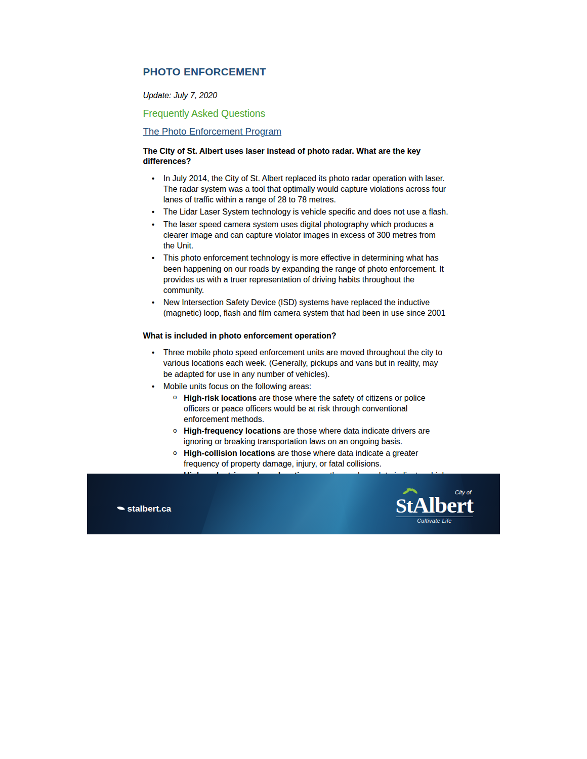PHOTO ENFORCEMENT
Update: July 7, 2020
Frequently Asked Questions
The Photo Enforcement Program
The City of St. Albert uses laser instead of photo radar. What are the key differences?
In July 2014, the City of St. Albert replaced its photo radar operation with laser. The radar system was a tool that optimally would capture violations across four lanes of traffic within a range of 28 to 78 metres.
The Lidar Laser System technology is vehicle specific and does not use a flash.
The laser speed camera system uses digital photography which produces a clearer image and can capture violator images in excess of 300 metres from the Unit.
This photo enforcement technology is more effective in determining what has been happening on our roads by expanding the range of photo enforcement. It provides us with a truer representation of driving habits throughout the community.
New Intersection Safety Device (ISD) systems have replaced the inductive (magnetic) loop, flash and film camera system that had been in use since 2001
What is included in photo enforcement operation?
Three mobile photo speed enforcement units are moved throughout the city to various locations each week. (Generally, pickups and vans but in reality, may be adapted for use in any number of vehicles).
Mobile units focus on the following areas:
High-risk locations are those where the safety of citizens or police officers or peace officers would be at risk through conventional enforcement methods.
High-frequency locations are those where data indicate drivers are ignoring or breaking transportation laws on an ongoing basis.
High-collision locations are those where data indicate a greater frequency of property damage, injury, or fatal collisions.
High-pedestrian volume locations are those where data indicate a high volume of pedestrian traffic.
stalbert.ca
City of
St Albert
Cultivate Life